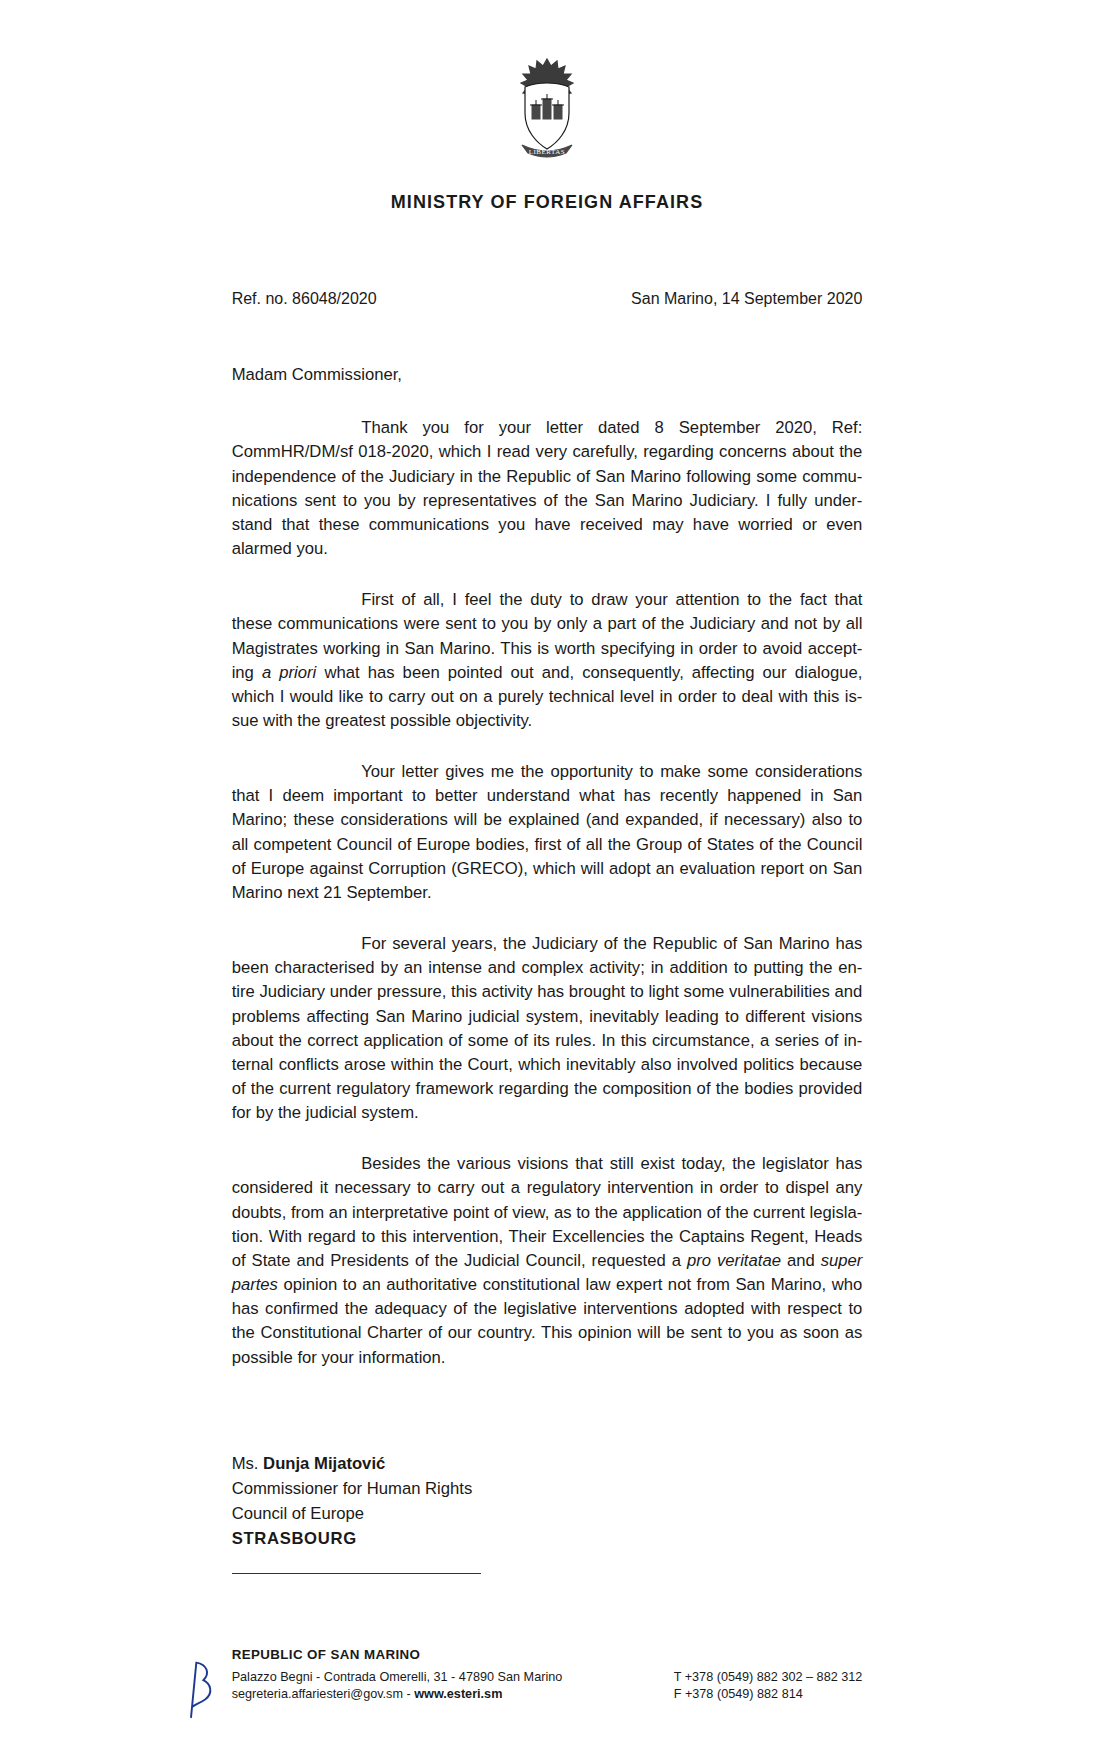LIBERTAS
MINISTRY OF FOREIGN AFFAIRS
Ref. no. 86048/2020
San Marino, 14 September 2020
Madam Commissioner,
Thank you for your letter dated 8 September 2020, Ref: CommHR/DM/sf 018-2020, which I read very carefully, regarding concerns about the independence of the Judiciary in the Republic of San Marino following some communications sent to you by representatives of the San Marino Judiciary. I fully understand that these communications you have received may have worried or even alarmed you.
First of all, I feel the duty to draw your attention to the fact that these communications were sent to you by only a part of the Judiciary and not by all Magistrates working in San Marino. This is worth specifying in order to avoid accepting a priori what has been pointed out and, consequently, affecting our dialogue, which I would like to carry out on a purely technical level in order to deal with this issue with the greatest possible objectivity.
Your letter gives me the opportunity to make some considerations that I deem important to better understand what has recently happened in San Marino; these considerations will be explained (and expanded, if necessary) also to all competent Council of Europe bodies, first of all the Group of States of the Council of Europe against Corruption (GRECO), which will adopt an evaluation report on San Marino next 21 September.
For several years, the Judiciary of the Republic of San Marino has been characterised by an intense and complex activity; in addition to putting the entire Judiciary under pressure, this activity has brought to light some vulnerabilities and problems affecting San Marino judicial system, inevitably leading to different visions about the correct application of some of its rules. In this circumstance, a series of internal conflicts arose within the Court, which inevitably also involved politics because of the current regulatory framework regarding the composition of the bodies provided for by the judicial system.
Besides the various visions that still exist today, the legislator has considered it necessary to carry out a regulatory intervention in order to dispel any doubts, from an interpretative point of view, as to the application of the current legislation. With regard to this intervention, Their Excellencies the Captains Regent, Heads of State and Presidents of the Judicial Council, requested a pro veritatae and super partes opinion to an authoritative constitutional law expert not from San Marino, who has confirmed the adequacy of the legislative interventions adopted with respect to the Constitutional Charter of our country. This opinion will be sent to you as soon as possible for your information.
Ms. Dunja Mijatović
Commissioner for Human Rights
Council of Europe
STRASBOURG
REPUBLIC OF SAN MARINO
Palazzo Begni - Contrada Omerelli, 31 - 47890 San Marino
segreteria.affariesteri@gov.sm - www.esteri.sm
T +378 (0549) 882 302 – 882 312
F +378 (0549) 882 814